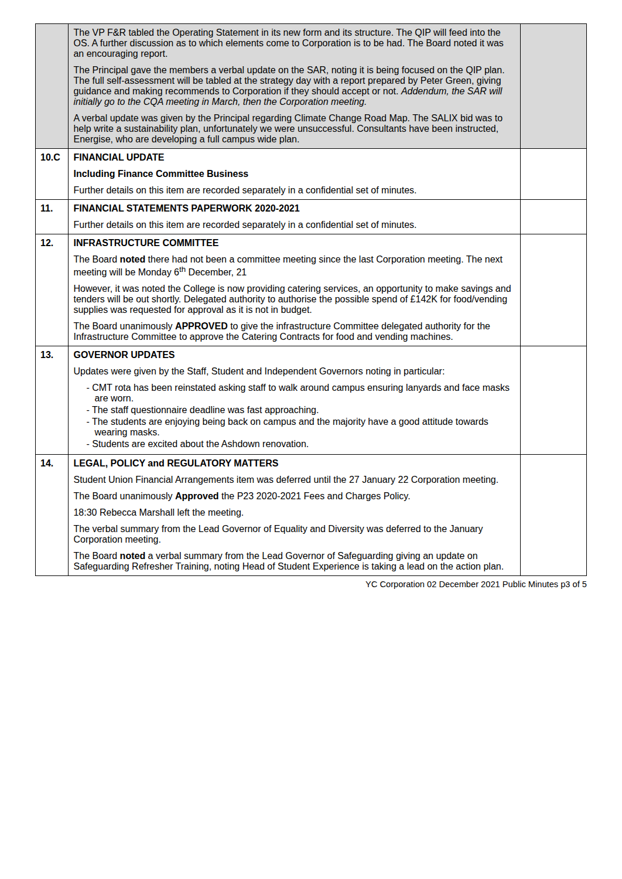| | The VP F&R tabled the Operating Statement in its new form and its structure. The QIP will feed into the OS. A further discussion as to which elements come to Corporation is to be had. The Board noted it was an encouraging report. The Principal gave the members a verbal update on the SAR, noting it is being focused on the QIP plan. The full self-assessment will be tabled at the strategy day with a report prepared by Peter Green, giving guidance and making recommends to Corporation if they should accept or not. Addendum, the SAR will initially go to the CQA meeting in March, then the Corporation meeting. A verbal update was given by the Principal regarding Climate Change Road Map. The SALIX bid was to help write a sustainability plan, unfortunately we were unsuccessful. Consultants have been instructed, Energise, who are developing a full campus wide plan. | |
| 10.C | FINANCIAL UPDATE Including Finance Committee Business Further details on this item are recorded separately in a confidential set of minutes. | |
| 11. | FINANCIAL STATEMENTS PAPERWORK 2020-2021 Further details on this item are recorded separately in a confidential set of minutes. | |
| 12. | INFRASTRUCTURE COMMITTEE The Board noted there had not been a committee meeting since the last Corporation meeting. The next meeting will be Monday 6 th December, 21 However, it was noted the College is now providing catering services, an opportunity to make savings and tenders will be out shortly. Delegated authority to authorise the possible spend of £142K for food/vending supplies was requested for approval as it is not in budget. The Board unanimously APPROVED to give the infrastructure Committee delegated authority for the Infrastructure Committee to approve the Catering Contracts for food and vending machines. | |
| 13. | GOVERNOR UPDATES Updates were given by the Staff, Student and Independent Governors noting in particular: CMT rota has been reinstated asking staff to walk around campus ensuring lanyards and face masks are worn. The staff questionnaire deadline was fast approaching. The students are enjoying being back on campus and the majority have a good attitude towards wearing masks. Students are excited about the Ashdown renovation. | |
| 14. | LEGAL, POLICY and REGULATORY MATTERS Student Union Financial Arrangements item was deferred until the 27 January 22 Corporation meeting. The Board unanimously Approved the P23 2020-2021 Fees and Charges Policy. 18:30 Rebecca Marshall left the meeting. The verbal summary from the Lead Governor of Equality and Diversity was deferred to the January Corporation meeting. The Board noted a verbal summary from the Lead Governor of Safeguarding giving an update on Safeguarding Refresher Training, noting Head of Student Experience is taking a lead on the action plan. | |
YC Corporation 02 December 2021 Public Minutes p3 of 5